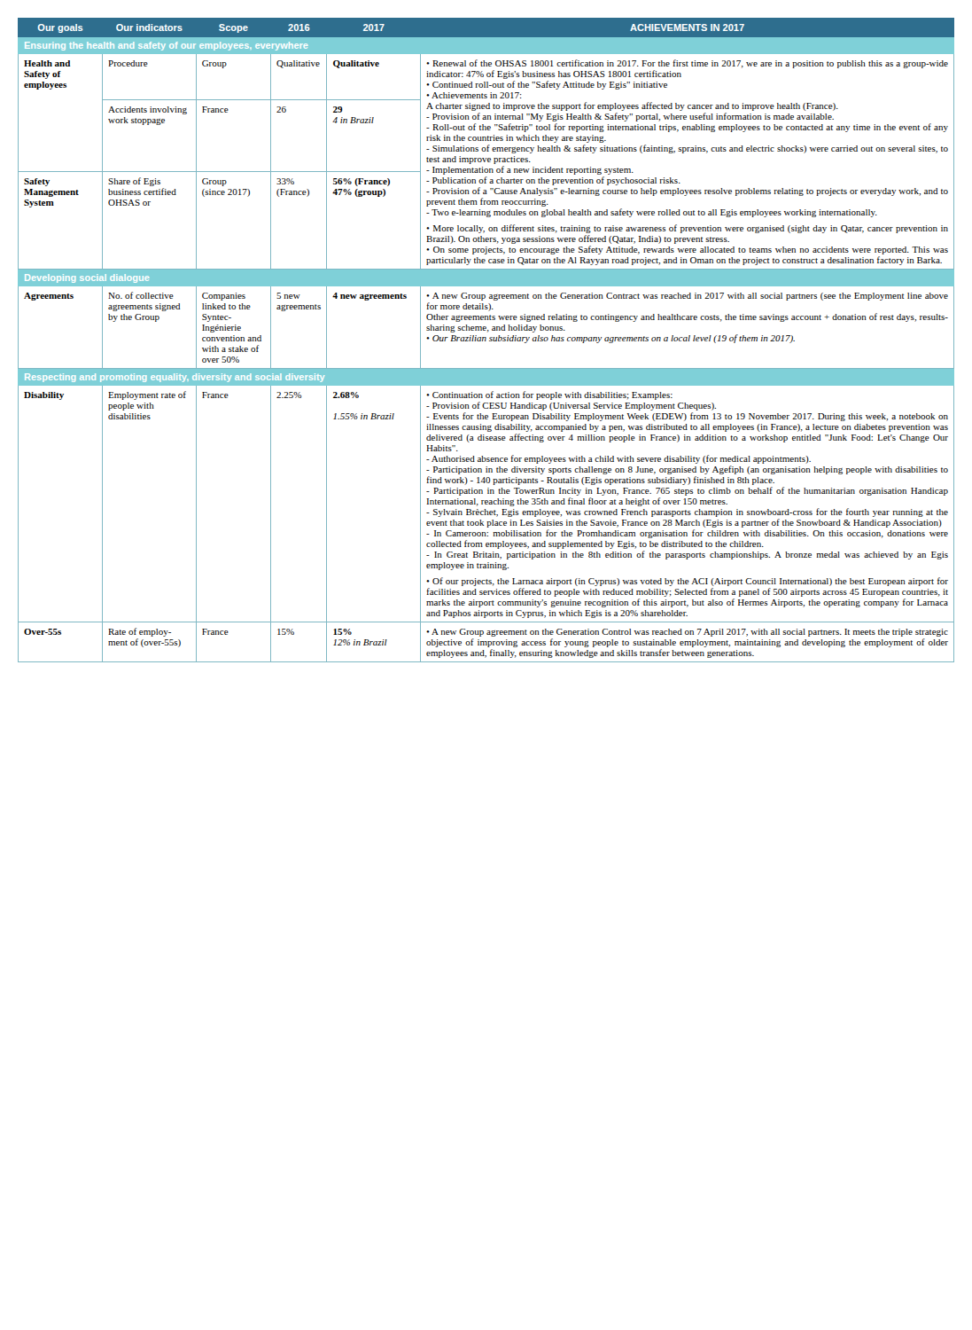| Our goals | Our indicators | Scope | 2016 | 2017 | ACHIEVEMENTS IN 2017 |
| --- | --- | --- | --- | --- | --- |
| Ensuring the health and safety of our employees, everywhere |
| Health and Safety of employees | Procedure | Group | Qualitative | Qualitative | • Renewal of the OHSAS 18001 certification in 2017. For the first time in 2017, we are in a position to publish this as a group-wide indicator: 47% of Egis's business has OHSAS 18001 certification • Continued roll-out of the "Safety Attitude by Egis" initiative • Achievements in 2017: A charter signed to improve the support for employees affected by cancer and to improve health (France). - Provision of an internal "My Egis Health & Safety" portal, where useful information is made available. - Roll-out of the "Safetrip" tool for reporting international trips, enabling employees to be contacted at any time in the event of any risk in the countries in which they are staying. - Simulations of emergency health & safety situations (fainting, sprains, cuts and electric shocks) were carried out on several sites, to test and improve practices. - Implementation of a new incident reporting system. - Publication of a charter on the prevention of psychosocial risks. - Provision of a "Cause Analysis" e-learning course to help employees resolve problems relating to projects or everyday work, and to prevent them from reoccurring. - Two e-learning modules on global health and safety were rolled out to all Egis employees working internationally. • More locally, on different sites, training to raise awareness of prevention were organised (sight day in Qatar, cancer prevention in Brazil). On others, yoga sessions were offered (Qatar, India) to prevent stress. • On some projects, to encourage the Safety Attitude, rewards were allocated to teams when no accidents were reported. This was particularly the case in Qatar on the Al Rayyan road project, and in Oman on the project to construct a desalination factory in Barka. |
| Accidents involving work stoppage | France | 26 | 29 4 in Brazil |
| Safety Management System | Share of Egis business certified OHSAS or | Group (since 2017) | 33% (France) | 56% (France) 47% (group) |
| Developing social dialogue |
| Agreements | No. of collective agreements signed by the Group | Companies linked to the Syntec-Ingénierie convention and with a stake of over 50% | 5 new agreements | 4 new agreements | • A new Group agreement on the Generation Contract was reached in 2017 with all social partners (see the Employment line above for more details). Other agreements were signed relating to contingency and healthcare costs, the time savings account + donation of rest days, results-sharing scheme, and holiday bonus. • Our Brazilian subsidiary also has company agreements on a local level (19 of them in 2017). |
| Respecting and promoting equality, diversity and social diversity |
| Disability | Employment rate of people with disabilities | France | 2.25% | 2.68% 1.55% in Brazil | • Continuation of action for people with disabilities; Examples: - Provision of CESU Handicap (Universal Service Employment Cheques). - Events for the European Disability Employment Week (EDEW) from 13 to 19 November 2017. During this week, a notebook on illnesses causing disability, accompanied by a pen, was distributed to all employees (in France), a lecture on diabetes prevention was delivered (a disease affecting over 4 million people in France) in addition to a workshop entitled "Junk Food: Let's Change Our Habits". - Authorised absence for employees with a child with severe disability (for medical appointments). - Participation in the diversity sports challenge on 8 June, organised by Agefiph (an organisation helping people with disabilities to find work) - 140 participants - Routalis (Egis operations subsidiary) finished in 8th place. - Participation in the TowerRun Incity in Lyon, France. 765 steps to climb on behalf of the humanitarian organisation Handicap International, reaching the 35th and final floor at a height of over 150 metres. - Sylvain Brèchet, Egis employee, was crowned French parasports champion in snowboard-cross for the fourth year running at the event that took place in Les Saisies in the Savoie, France on 28 March (Egis is a partner of the Snowboard & Handicap Association) - In Cameroon: mobilisation for the Promhandicam organisation for children with disabilities. On this occasion, donations were collected from employees, and supplemented by Egis, to be distributed to the children. - In Great Britain, participation in the 8th edition of the parasports championships. A bronze medal was achieved by an Egis employee in training. • Of our projects, the Larnaca airport (in Cyprus) was voted by the ACI (Airport Council International) the best European airport for facilities and services offered to people with reduced mobility; Selected from a panel of 500 airports across 45 European countries, it marks the airport community's genuine recognition of this airport, but also of Hermes Airports, the operating company for Larnaca and Paphos airports in Cyprus, in which Egis is a 20% shareholder. |
| Over-55s | Rate of employ-ment of (over-55s) | France | 15% | 15% 12% in Brazil | • A new Group agreement on the Generation Control was reached on 7 April 2017, with all social partners. It meets the triple strategic objective of improving access for young people to sustainable employment, maintaining and developing the employment of older employees and, finally, ensuring knowledge and skills transfer between generations. |